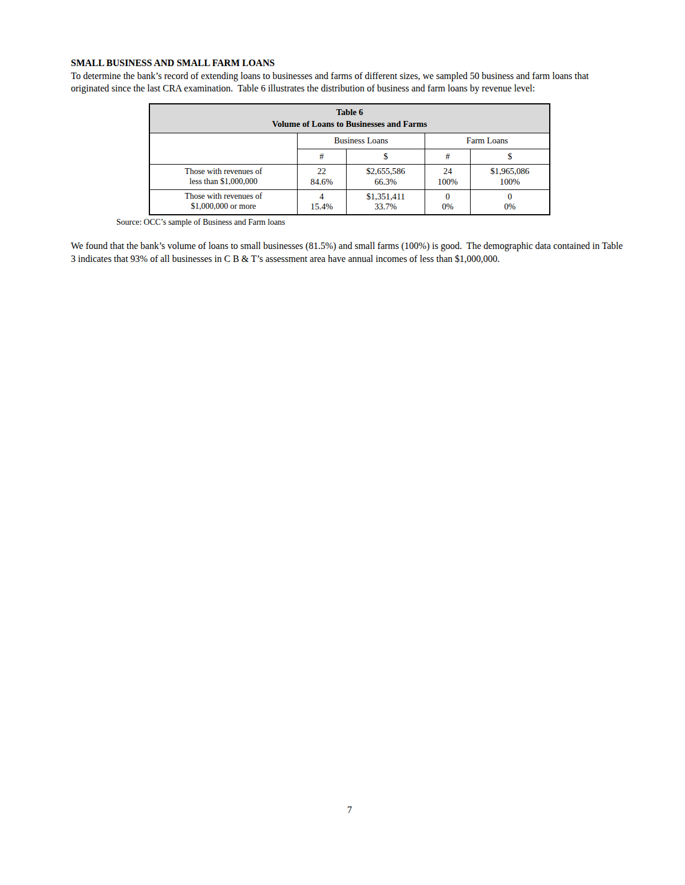Small Business and Small Farm Loans
To determine the bank’s record of extending loans to businesses and farms of different sizes, we sampled 50 business and farm loans that originated since the last CRA examination. Table 6 illustrates the distribution of business and farm loans by revenue level:
| Table 6 Volume of Loans to Businesses and Farms |
| --- |
| | Business Loans | Farm Loans |
| # | $ | # | $ |
| Those with revenues of less than $1,000,000 | 22 84.6% | $2,655,586 66.3% | 24 100% | $1,965,086 100% |
| Those with revenues of $1,000,000 or more | 4 15.4% | $1,351,411 33.7% | 0 0% | 0 0% |
Source: OCC’s sample of Business and Farm loans
We found that the bank’s volume of loans to small businesses (81.5%) and small farms (100%) is good. The demographic data contained in Table 3 indicates that 93% of all businesses in C B & T’s assessment area have annual incomes of less than $1,000,000.
7